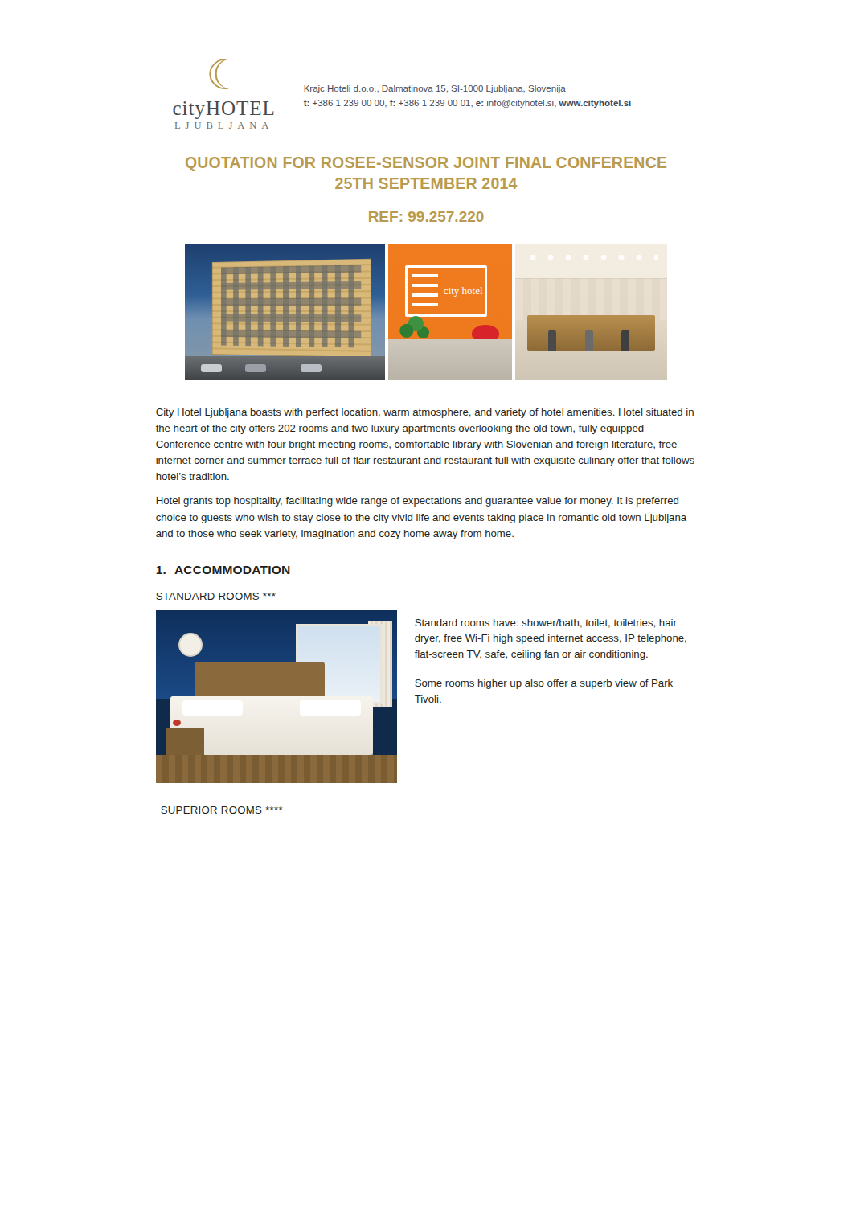☾
city HOTEL
LJUBLJANA
Krajc Hoteli d.o.o., Dalmatinova 15, SI-1000 Ljubljana, Slovenija
t: +386 1 239 00 00, f: +386 1 239 00 01, e: info@cityhotel.si, www.cityhotel.si
QUOTATION FOR ROSEE-SENSOR JOINT FINAL CONFERENCE
25TH SEPTEMBER 2014
REF: 99.257.220
City Hotel Ljubljana boasts with perfect location, warm atmosphere, and variety of hotel amenities. Hotel situated in the heart of the city offers 202 rooms and two luxury apartments overlooking the old town, fully equipped Conference centre with four bright meeting rooms, comfortable library with Slovenian and foreign literature, free internet corner and summer terrace full of flair restaurant and restaurant full with exquisite culinary offer that follows hotel’s tradition.
Hotel grants top hospitality, facilitating wide range of expectations and guarantee value for money. It is preferred choice to guests who wish to stay close to the city vivid life and events taking place in romantic old town Ljubljana and to those who seek variety, imagination and cozy home away from home.
1. ACCOMMODATION
STANDARD ROOMS ***
Standard rooms have: shower/bath, toilet, toiletries, hair dryer, free Wi-Fi high speed internet access, IP telephone, flat-screen TV, safe, ceiling fan or air conditioning.
Some rooms higher up also offer a superb view of Park Tivoli.
SUPERIOR ROOMS ****